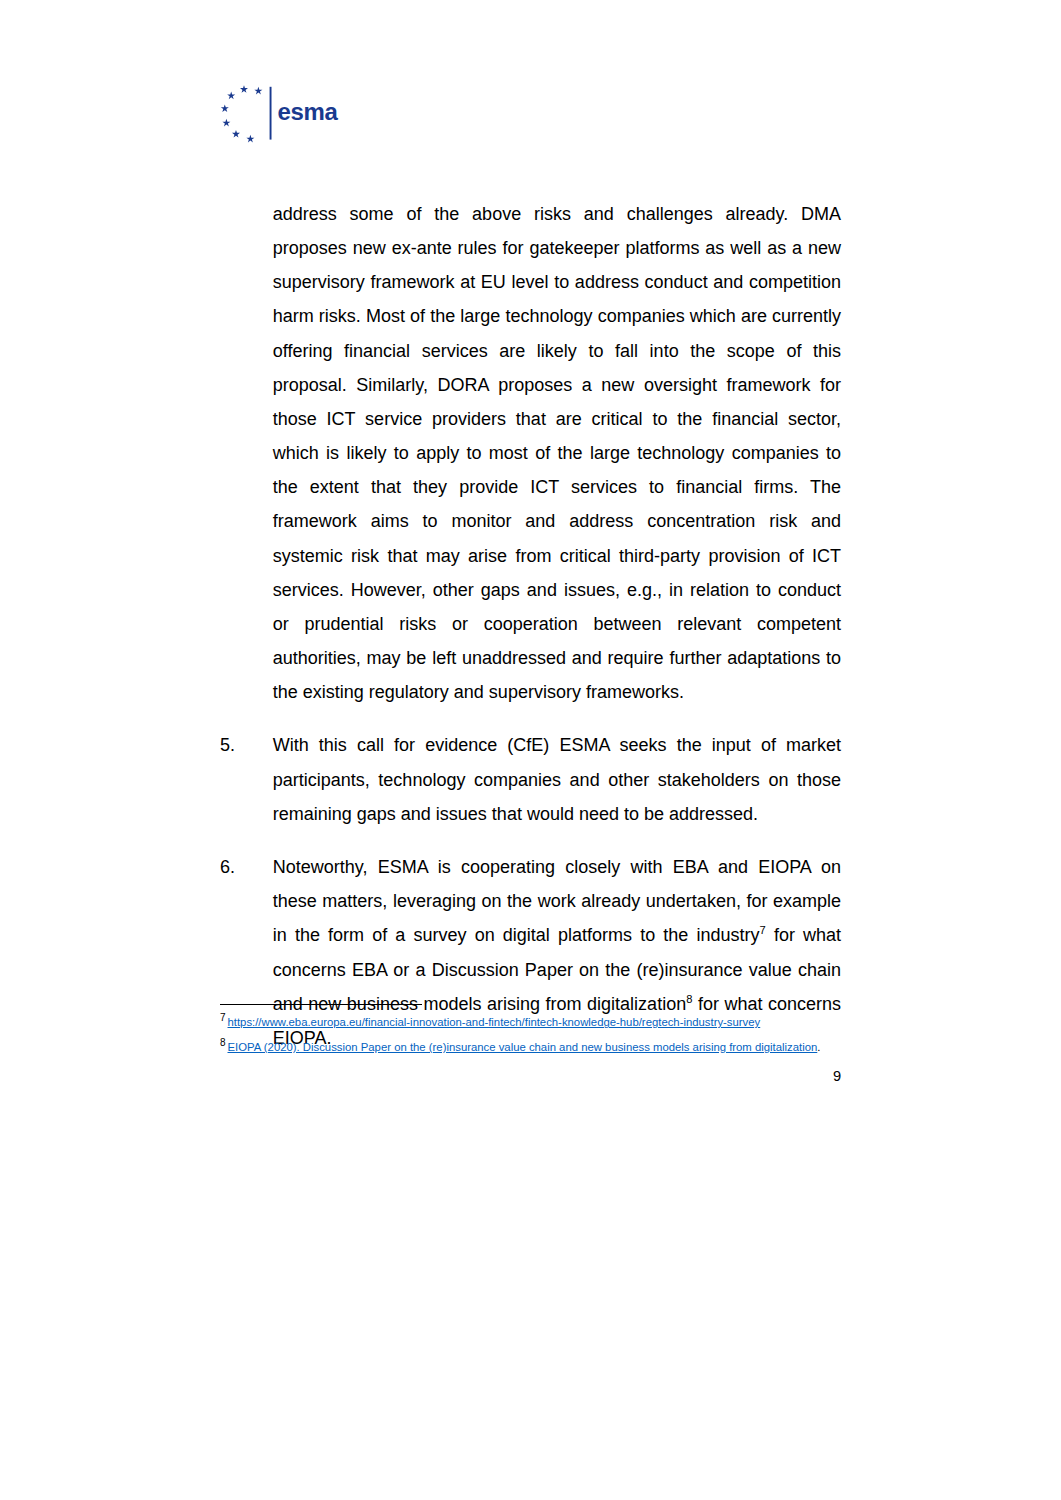esma
address some of the above risks and challenges already. DMA proposes new ex-ante rules for gatekeeper platforms as well as a new supervisory framework at EU level to address conduct and competition harm risks. Most of the large technology companies which are currently offering financial services are likely to fall into the scope of this proposal. Similarly, DORA proposes a new oversight framework for those ICT service providers that are critical to the financial sector, which is likely to apply to most of the large technology companies to the extent that they provide ICT services to financial firms. The framework aims to monitor and address concentration risk and systemic risk that may arise from critical third-party provision of ICT services. However, other gaps and issues, e.g., in relation to conduct or prudential risks or cooperation between relevant competent authorities, may be left unaddressed and require further adaptations to the existing regulatory and supervisory frameworks.
5. With this call for evidence (CfE) ESMA seeks the input of market participants, technology companies and other stakeholders on those remaining gaps and issues that would need to be addressed.
6. Noteworthy, ESMA is cooperating closely with EBA and EIOPA on these matters, leveraging on the work already undertaken, for example in the form of a survey on digital platforms to the industry7 for what concerns EBA or a Discussion Paper on the (re)insurance value chain and new business models arising from digitalization8 for what concerns EIOPA.
7 https://www.eba.europa.eu/financial-innovation-and-fintech/fintech-knowledge-hub/regtech-industry-survey
8 EIOPA (2020). Discussion Paper on the (re)insurance value chain and new business models arising from digitalization.
9